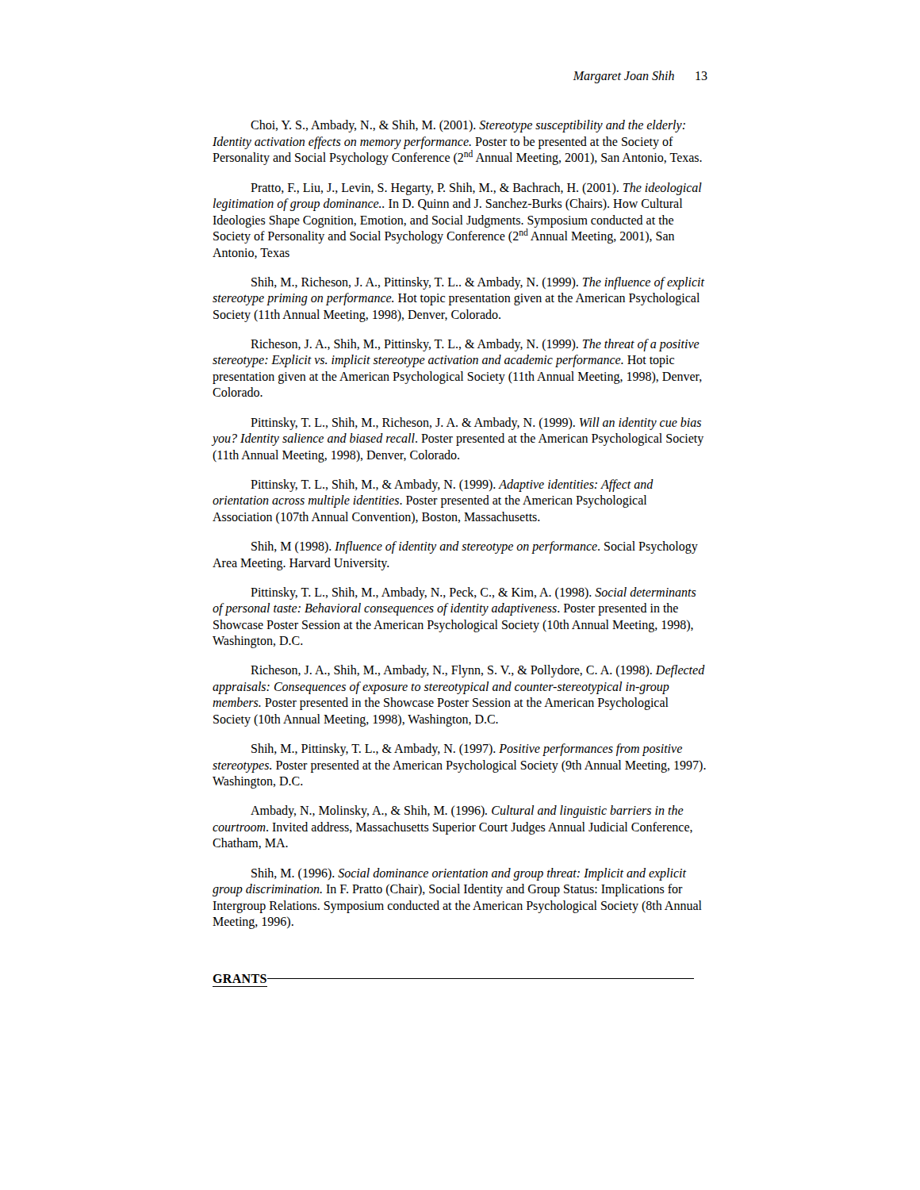Margaret Joan Shih 13
Choi, Y. S., Ambady, N., & Shih, M. (2001). Stereotype susceptibility and the elderly: Identity activation effects on memory performance. Poster to be presented at the Society of Personality and Social Psychology Conference (2nd Annual Meeting, 2001), San Antonio, Texas.
Pratto, F., Liu, J., Levin, S. Hegarty, P. Shih, M., & Bachrach, H. (2001). The ideological legitimation of group dominance.. In D. Quinn and J. Sanchez-Burks (Chairs). How Cultural Ideologies Shape Cognition, Emotion, and Social Judgments. Symposium conducted at the Society of Personality and Social Psychology Conference (2nd Annual Meeting, 2001), San Antonio, Texas
Shih, M., Richeson, J. A., Pittinsky, T. L.. & Ambady, N. (1999). The influence of explicit stereotype priming on performance. Hot topic presentation given at the American Psychological Society (11th Annual Meeting, 1998), Denver, Colorado.
Richeson, J. A., Shih, M., Pittinsky, T. L., & Ambady, N. (1999). The threat of a positive stereotype: Explicit vs. implicit stereotype activation and academic performance. Hot topic presentation given at the American Psychological Society (11th Annual Meeting, 1998), Denver, Colorado.
Pittinsky, T. L., Shih, M., Richeson, J. A. & Ambady, N. (1999). Will an identity cue bias you? Identity salience and biased recall. Poster presented at the American Psychological Society (11th Annual Meeting, 1998), Denver, Colorado.
Pittinsky, T. L., Shih, M., & Ambady, N. (1999). Adaptive identities: Affect and orientation across multiple identities. Poster presented at the American Psychological Association (107th Annual Convention), Boston, Massachusetts.
Shih, M (1998). Influence of identity and stereotype on performance. Social Psychology Area Meeting. Harvard University.
Pittinsky, T. L., Shih, M., Ambady, N., Peck, C., & Kim, A. (1998). Social determinants of personal taste: Behavioral consequences of identity adaptiveness. Poster presented in the Showcase Poster Session at the American Psychological Society (10th Annual Meeting, 1998), Washington, D.C.
Richeson, J. A., Shih, M., Ambady, N., Flynn, S. V., & Pollydore, C. A. (1998). Deflected appraisals: Consequences of exposure to stereotypical and counter-stereotypical in-group members. Poster presented in the Showcase Poster Session at the American Psychological Society (10th Annual Meeting, 1998), Washington, D.C.
Shih, M., Pittinsky, T. L., & Ambady, N. (1997). Positive performances from positive stereotypes. Poster presented at the American Psychological Society (9th Annual Meeting, 1997). Washington, D.C.
Ambady, N., Molinsky, A., & Shih, M. (1996). Cultural and linguistic barriers in the courtroom. Invited address, Massachusetts Superior Court Judges Annual Judicial Conference, Chatham, MA.
Shih, M. (1996). Social dominance orientation and group threat: Implicit and explicit group discrimination. In F. Pratto (Chair), Social Identity and Group Status: Implications for Intergroup Relations. Symposium conducted at the American Psychological Society (8th Annual Meeting, 1996).
GRANTS